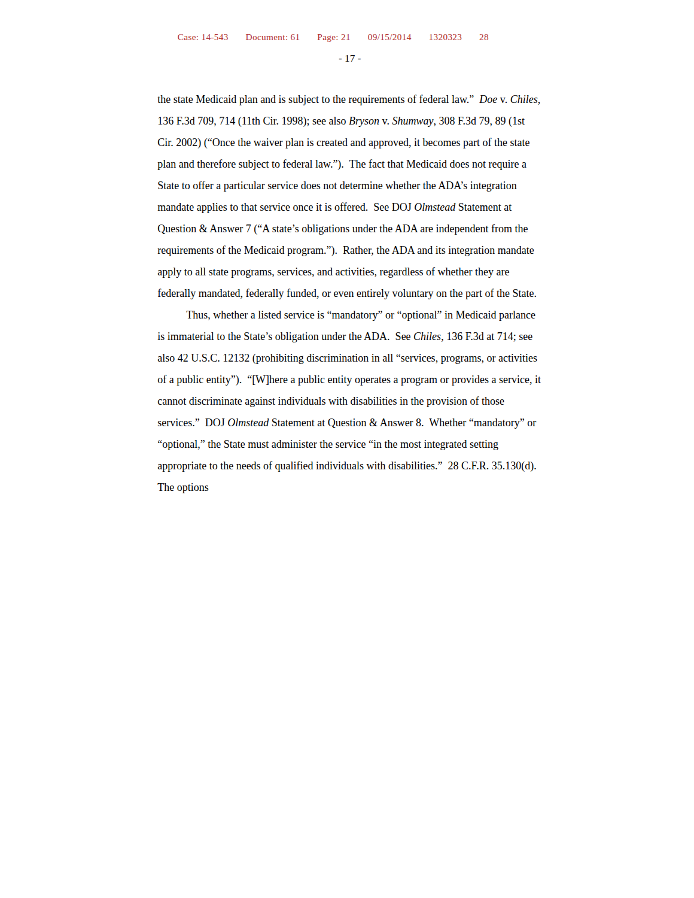Case: 14-543 Document: 61 Page: 2109/15/2014132032328
- 17 -
the state Medicaid plan and is subject to the requirements of federal law.” Doe v. Chiles, 136 F.3d 709, 714 (11th Cir. 1998); see also Bryson v. Shumway, 308 F.3d 79, 89 (1st Cir. 2002) (“Once the waiver plan is created and approved, it becomes part of the state plan and therefore subject to federal law.”). The fact that Medicaid does not require a State to offer a particular service does not determine whether the ADA’s integration mandate applies to that service once it is offered. See DOJ Olmstead Statement at Question & Answer 7 (“A state’s obligations under the ADA are independent from the requirements of the Medicaid program.”). Rather, the ADA and its integration mandate apply to all state programs, services, and activities, regardless of whether they are federally mandated, federally funded, or even entirely voluntary on the part of the State.
Thus, whether a listed service is “mandatory” or “optional” in Medicaid parlance is immaterial to the State’s obligation under the ADA. See Chiles, 136 F.3d at 714; see also 42 U.S.C. 12132 (prohibiting discrimination in all “services, programs, or activities of a public entity”). “[W]here a public entity operates a program or provides a service, it cannot discriminate against individuals with disabilities in the provision of those services.” DOJ Olmstead Statement at Question & Answer 8. Whether “mandatory” or “optional,” the State must administer the service “in the most integrated setting appropriate to the needs of qualified individuals with disabilities.” 28 C.F.R. 35.130(d). The options